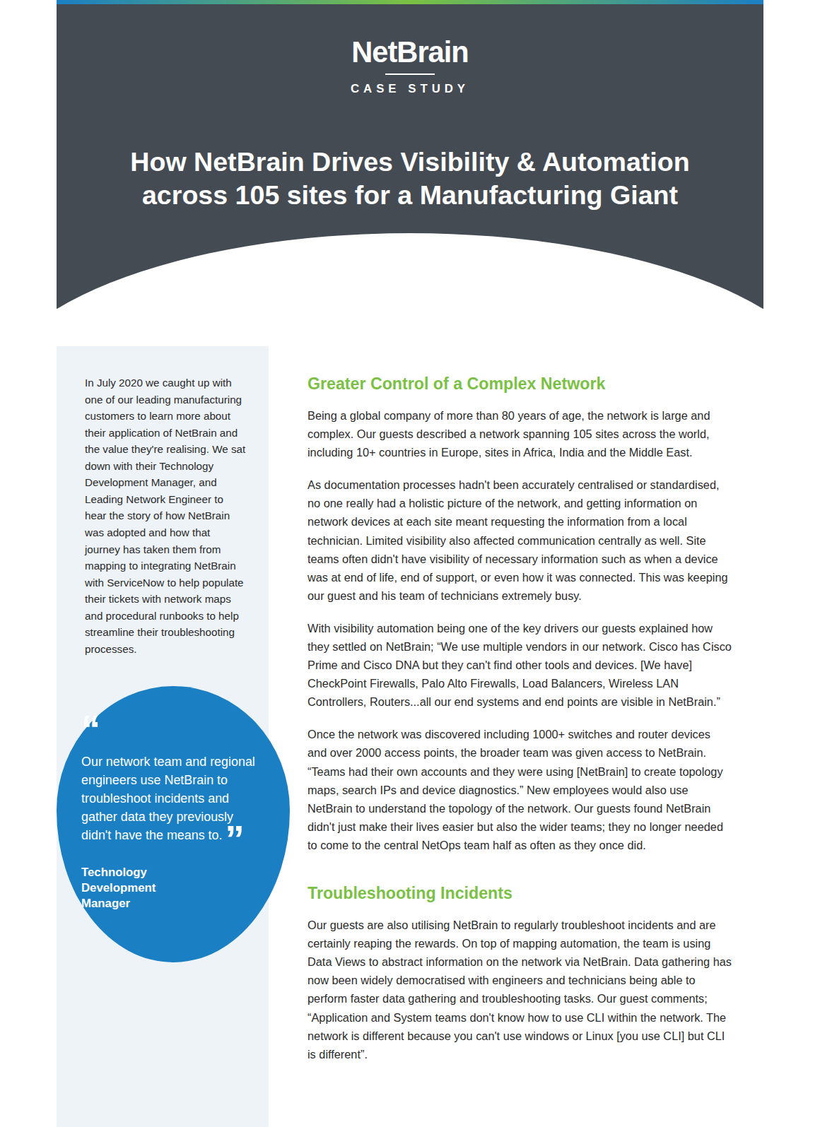Net Brain
CASE STUDY
How NetBrain Drives Visibility & Automation across 105 sites for a Manufacturing Giant
In July 2020 we caught up with one of our leading manufacturing customers to learn more about their application of NetBrain and the value they're realising. We sat down with their Technology Development Manager, and Leading Network Engineer to hear the story of how NetBrain was adopted and how that journey has taken them from mapping to integrating NetBrain with ServiceNow to help populate their tickets with network maps and procedural runbooks to help streamline their troubleshooting processes.
“
Our network team and regional engineers use NetBrain to troubleshoot incidents and gather data they previously didn't have the means to.”
Technology
Development
Manager
Greater Control of a Complex Network
Being a global company of more than 80 years of age, the network is large and complex. Our guests described a network spanning 105 sites across the world, including 10+ countries in Europe, sites in Africa, India and the Middle East.
As documentation processes hadn't been accurately centralised or standardised, no one really had a holistic picture of the network, and getting information on network devices at each site meant requesting the information from a local technician. Limited visibility also affected communication centrally as well. Site teams often didn't have visibility of necessary information such as when a device was at end of life, end of support, or even how it was connected. This was keeping our guest and his team of technicians extremely busy.
With visibility automation being one of the key drivers our guests explained how they settled on NetBrain; “We use multiple vendors in our network. Cisco has Cisco Prime and Cisco DNA but they can't find other tools and devices. [We have] CheckPoint Firewalls, Palo Alto Firewalls, Load Balancers, Wireless LAN Controllers, Routers...all our end systems and end points are visible in NetBrain.”
Once the network was discovered including 1000+ switches and router devices and over 2000 access points, the broader team was given access to NetBrain. “Teams had their own accounts and they were using [NetBrain] to create topology maps, search IPs and device diagnostics.” New employees would also use NetBrain to understand the topology of the network. Our guests found NetBrain didn't just make their lives easier but also the wider teams; they no longer needed to come to the central NetOps team half as often as they once did.
Troubleshooting Incidents
Our guests are also utilising NetBrain to regularly troubleshoot incidents and are certainly reaping the rewards. On top of mapping automation, the team is using Data Views to abstract information on the network via NetBrain. Data gathering has now been widely democratised with engineers and technicians being able to perform faster data gathering and troubleshooting tasks. Our guest comments; “Application and System teams don't know how to use CLI within the network. The network is different because you can't use windows or Linux [you use CLI] but CLI is different”.